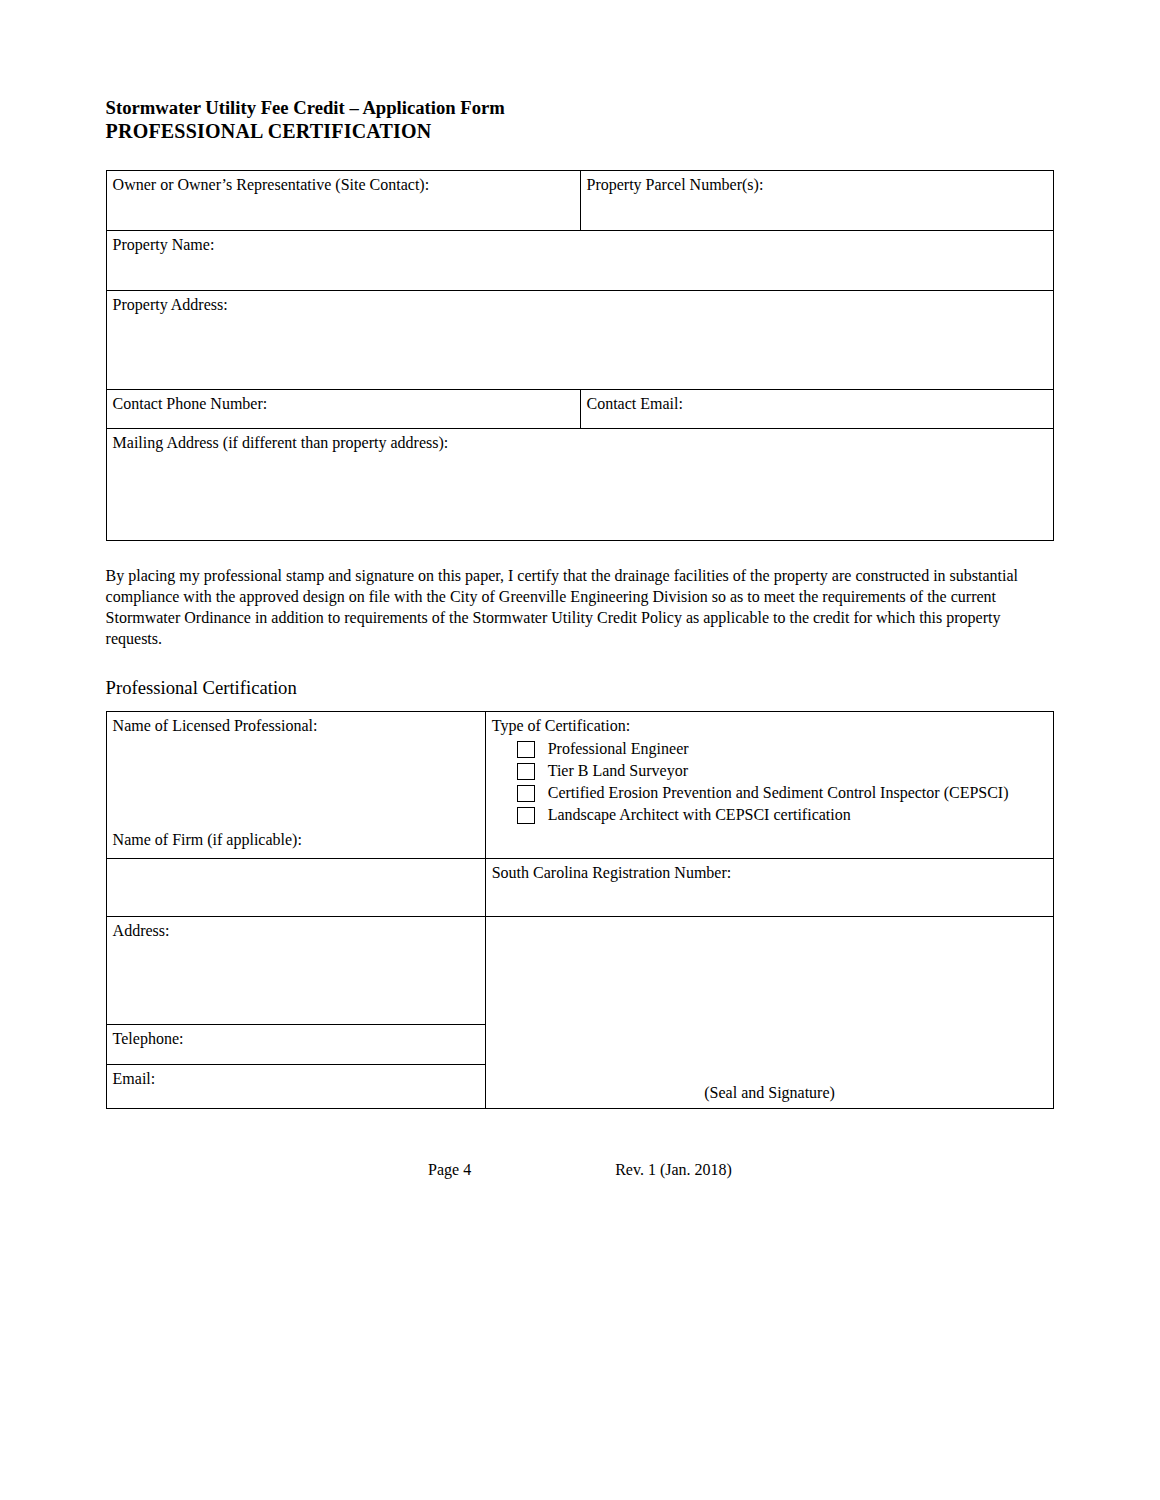Stormwater Utility Fee Credit – Application FormPROFESSIONAL CERTIFICATION
| Owner or Owner’s Representative (Site Contact): | Property Parcel Number(s): |
| Property Name: |
| Property Address: |
| Contact Phone Number: | Contact Email: |
| Mailing Address (if different than property address): |
By placing my professional stamp and signature on this paper, I certify that the drainage facilities of the property are constructed in substantial compliance with the approved design on file with the City of Greenville Engineering Division so as to meet the requirements of the current Stormwater Ordinance in addition to requirements of the Stormwater Utility Credit Policy as applicable to the credit for which this property requests.
Professional Certification
| Name of Licensed Professional: Name of Firm (if applicable): | Type of Certification: Professional Engineer Tier B Land Surveyor Certified Erosion Prevention and Sediment Control Inspector (CEPSCI) Landscape Architect with CEPSCI certification |
| | South Carolina Registration Number: |
| Address: | (Seal and Signature) |
| Telephone: |
| Email: |
Page 4 Rev. 1 (Jan. 2018)